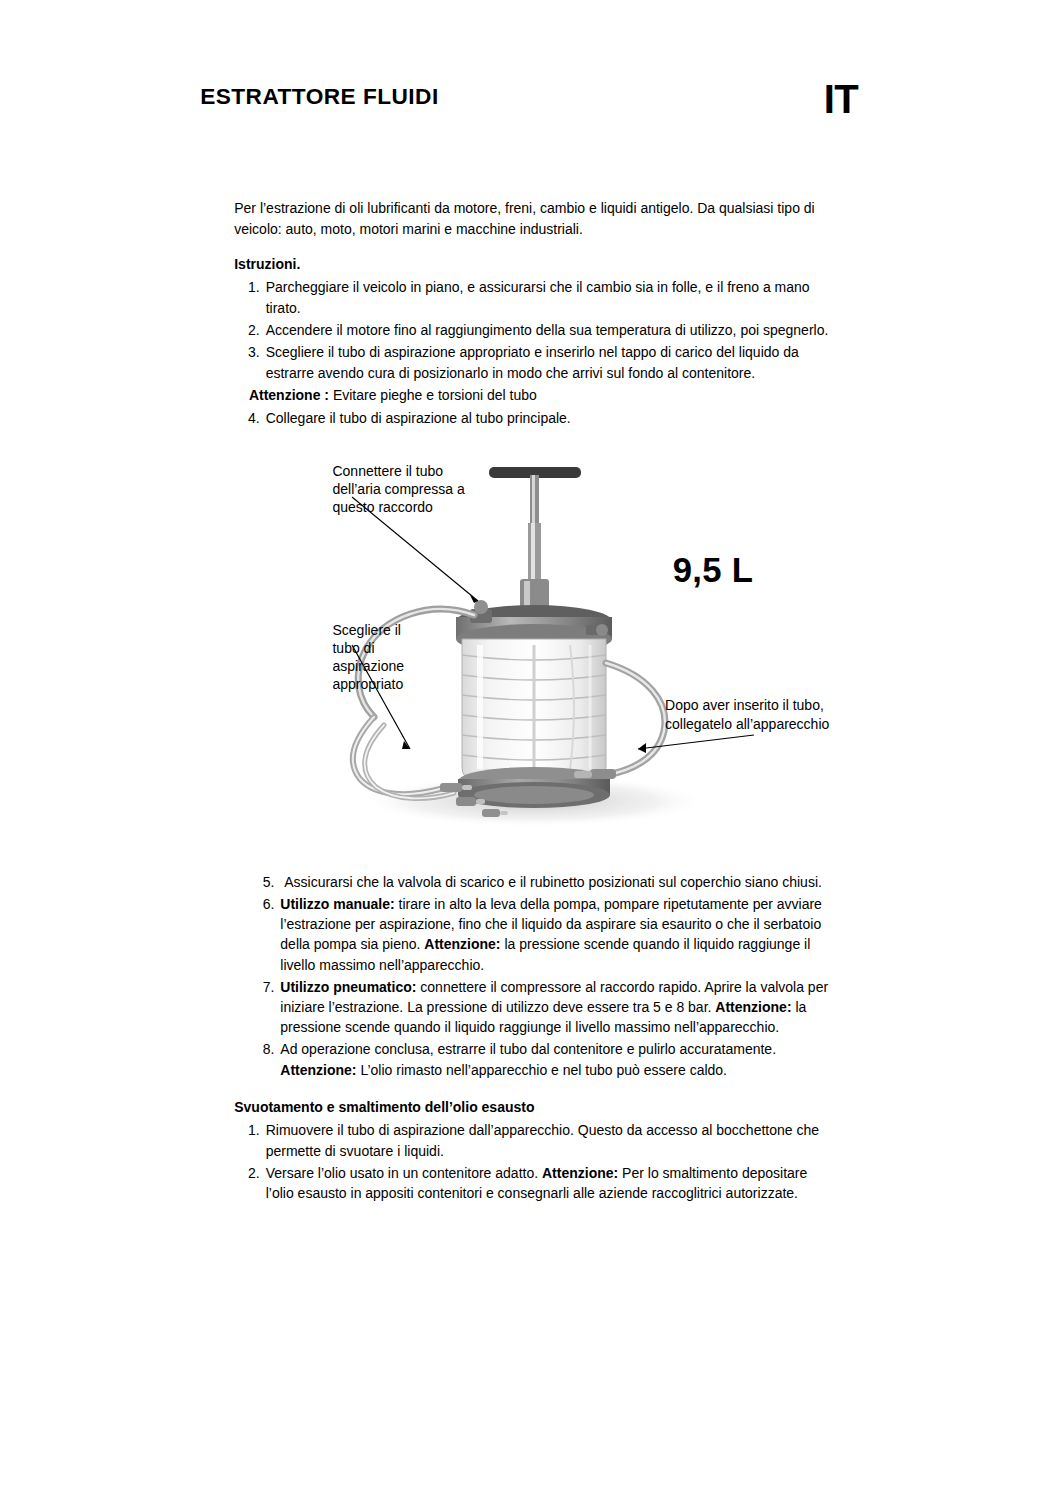ESTRATTORE FLUIDI
IT
Per l’estrazione di oli lubrificanti da motore, freni, cambio e liquidi antigelo. Da qualsiasi tipo di veicolo: auto, moto, motori marini e macchine industriali.
Istruzioni.
Parcheggiare il veicolo in piano, e assicurarsi che il cambio sia in folle, e il freno a mano tirato.
Accendere il motore fino al raggiungimento della sua temperatura di utilizzo, poi spegnerlo.
Scegliere il tubo di aspirazione appropriato e inserirlo nel tappo di carico del liquido da estrarre avendo cura di posizionarlo in modo che arrivi sul fondo al contenitore.
Attenzione : Evitare pieghe e torsioni del tubo
Collegare il tubo di aspirazione al tubo principale.
Connettere il tubo dell’aria compressa a questo raccordo
Scegliere il tubo di aspirazione appropriato
Dopo aver inserito il tubo, collegatelo all’apparecchio
9,5 L
Assicurarsi che la valvola di scarico e il rubinetto posizionati sul coperchio siano chiusi.
Utilizzo manuale: tirare in alto la leva della pompa, pompare ripetutamente per avviare l’estrazione per aspirazione, fino che il liquido da aspirare sia esaurito o che il serbatoio della pompa sia pieno. Attenzione: la pressione scende quando il liquido raggiunge il livello massimo nell’apparecchio.
Utilizzo pneumatico: connettere il compressore al raccordo rapido. Aprire la valvola per iniziare l’estrazione. La pressione di utilizzo deve essere tra 5 e 8 bar. Attenzione: la pressione scende quando il liquido raggiunge il livello massimo nell’apparecchio.
Ad operazione conclusa, estrarre il tubo dal contenitore e pulirlo accuratamente.
Attenzione: L’olio rimasto nell’apparecchio e nel tubo può essere caldo.
Svuotamento e smaltimento dell’olio esausto
Rimuovere il tubo di aspirazione dall’apparecchio. Questo da accesso al bocchettone che permette di svuotare i liquidi.
Versare l’olio usato in un contenitore adatto. Attenzione: Per lo smaltimento depositare l’olio esausto in appositi contenitori e consegnarli alle aziende raccoglitrici autorizzate.